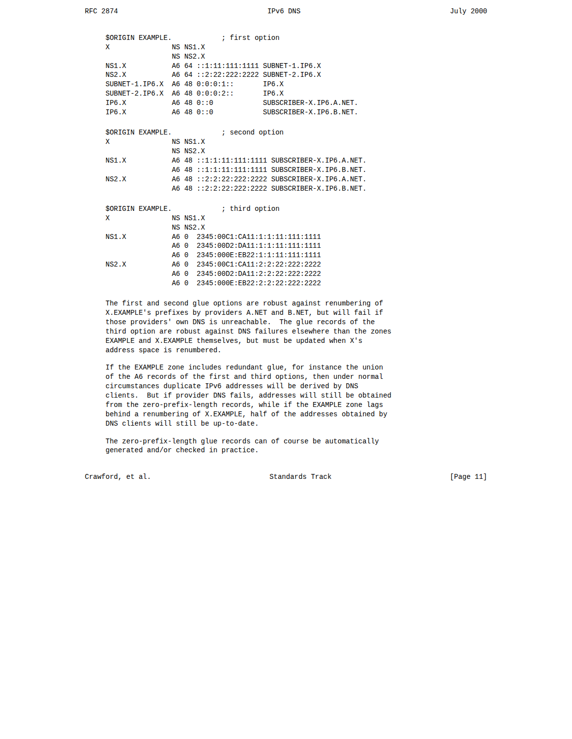RFC 2874 IPv6 DNS July 2000
$ORIGIN EXAMPLE.            ; first option
X               NS NS1.X
                NS NS2.X
NS1.X           A6 64 ::1:11:111:1111 SUBNET-1.IP6.X
NS2.X           A6 64 ::2:22:222:2222 SUBNET-2.IP6.X
SUBNET-1.IP6.X  A6 48 0:0:0:1::       IP6.X
SUBNET-2.IP6.X  A6 48 0:0:0:2::       IP6.X
IP6.X           A6 48 0::0            SUBSCRIBER-X.IP6.A.NET.
IP6.X           A6 48 0::0            SUBSCRIBER-X.IP6.B.NET.
$ORIGIN EXAMPLE.            ; second option
X               NS NS1.X
                NS NS2.X
NS1.X           A6 48 ::1:1:11:111:1111 SUBSCRIBER-X.IP6.A.NET.
                A6 48 ::1:1:11:111:1111 SUBSCRIBER-X.IP6.B.NET.
NS2.X           A6 48 ::2:2:22:222:2222 SUBSCRIBER-X.IP6.A.NET.
                A6 48 ::2:2:22:222:2222 SUBSCRIBER-X.IP6.B.NET.
$ORIGIN EXAMPLE.            ; third option
X               NS NS1.X
                NS NS2.X
NS1.X           A6 0  2345:00C1:CA11:1:1:11:111:1111
                A6 0  2345:00D2:DA11:1:1:11:111:1111
                A6 0  2345:000E:EB22:1:1:11:111:1111
NS2.X           A6 0  2345:00C1:CA11:2:2:22:222:2222
                A6 0  2345:00D2:DA11:2:2:22:222:2222
                A6 0  2345:000E:EB22:2:2:22:222:2222
The first and second glue options are robust against renumbering of X.EXAMPLE's prefixes by providers A.NET and B.NET, but will fail if those providers' own DNS is unreachable. The glue records of the third option are robust against DNS failures elsewhere than the zones EXAMPLE and X.EXAMPLE themselves, but must be updated when X's address space is renumbered.
If the EXAMPLE zone includes redundant glue, for instance the union of the A6 records of the first and third options, then under normal circumstances duplicate IPv6 addresses will be derived by DNS clients. But if provider DNS fails, addresses will still be obtained from the zero-prefix-length records, while if the EXAMPLE zone lags behind a renumbering of X.EXAMPLE, half of the addresses obtained by DNS clients will still be up-to-date.
The zero-prefix-length glue records can of course be automatically generated and/or checked in practice.
Crawford, et al. Standards Track [Page 11]